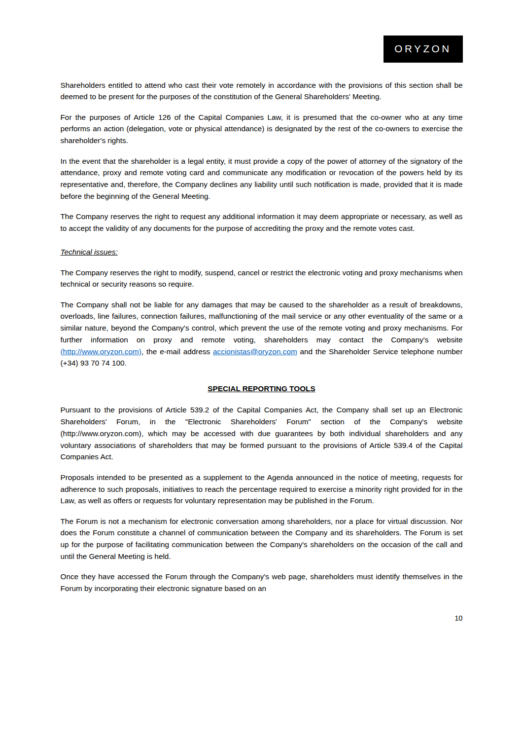ORYZON
Shareholders entitled to attend who cast their vote remotely in accordance with the provisions of this section shall be deemed to be present for the purposes of the constitution of the General Shareholders' Meeting.
For the purposes of Article 126 of the Capital Companies Law, it is presumed that the co-owner who at any time performs an action (delegation, vote or physical attendance) is designated by the rest of the co-owners to exercise the shareholder's rights.
In the event that the shareholder is a legal entity, it must provide a copy of the power of attorney of the signatory of the attendance, proxy and remote voting card and communicate any modification or revocation of the powers held by its representative and, therefore, the Company declines any liability until such notification is made, provided that it is made before the beginning of the General Meeting.
The Company reserves the right to request any additional information it may deem appropriate or necessary, as well as to accept the validity of any documents for the purpose of accrediting the proxy and the remote votes cast.
Technical issues:
The Company reserves the right to modify, suspend, cancel or restrict the electronic voting and proxy mechanisms when technical or security reasons so require.
The Company shall not be liable for any damages that may be caused to the shareholder as a result of breakdowns, overloads, line failures, connection failures, malfunctioning of the mail service or any other eventuality of the same or a similar nature, beyond the Company's control, which prevent the use of the remote voting and proxy mechanisms. For further information on proxy and remote voting, shareholders may contact the Company's website (http://www.oryzon.com), the e-mail address accionistas@oryzon.com and the Shareholder Service telephone number (+34) 93 70 74 100.
SPECIAL REPORTING TOOLS
Pursuant to the provisions of Article 539.2 of the Capital Companies Act, the Company shall set up an Electronic Shareholders' Forum, in the "Electronic Shareholders' Forum" section of the Company's website (http://www.oryzon.com), which may be accessed with due guarantees by both individual shareholders and any voluntary associations of shareholders that may be formed pursuant to the provisions of Article 539.4 of the Capital Companies Act.
Proposals intended to be presented as a supplement to the Agenda announced in the notice of meeting, requests for adherence to such proposals, initiatives to reach the percentage required to exercise a minority right provided for in the Law, as well as offers or requests for voluntary representation may be published in the Forum.
The Forum is not a mechanism for electronic conversation among shareholders, nor a place for virtual discussion. Nor does the Forum constitute a channel of communication between the Company and its shareholders. The Forum is set up for the purpose of facilitating communication between the Company's shareholders on the occasion of the call and until the General Meeting is held.
Once they have accessed the Forum through the Company's web page, shareholders must identify themselves in the Forum by incorporating their electronic signature based on an
10